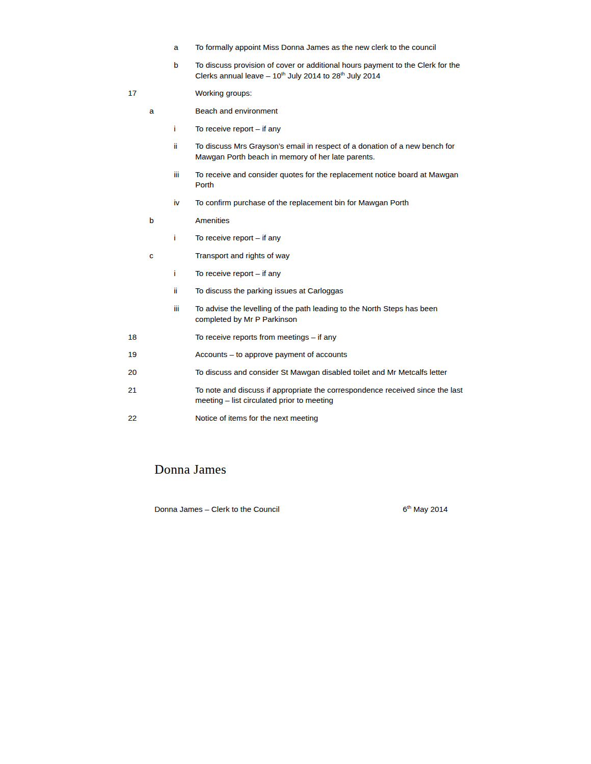| | | a | To formally appoint Miss Donna James as the new clerk to the council |
| | | b | To discuss provision of cover or additional hours payment to the Clerk for the Clerks annual leave – 10 th July 2014 to 28 th July 2014 |
| 17 | | | Working groups: |
| | a | | Beach and environment |
| | | i | To receive report – if any |
| | | ii | To discuss Mrs Grayson’s email in respect of a donation of a new bench for Mawgan Porth beach in memory of her late parents. |
| | | iii | To receive and consider quotes for the replacement notice board at Mawgan Porth |
| | | iv | To confirm purchase of the replacement bin for Mawgan Porth |
| | b | | Amenities |
| | | i | To receive report – if any |
| | c | | Transport and rights of way |
| | | i | To receive report – if any |
| | | ii | To discuss the parking issues at Carloggas |
| | | iii | To advise the levelling of the path leading to the North Steps has been completed by Mr P Parkinson |
| 18 | | | To receive reports from meetings – if any |
| 19 | | | Accounts – to approve payment of accounts |
| 20 | | | To discuss and consider St Mawgan disabled toilet and Mr Metcalfs letter |
| 21 | | | To note and discuss if appropriate the correspondence received since the last meeting – list circulated prior to meeting |
| 22 | | | Notice of items for the next meeting |
Donna James
Donna James – Clerk to the Council 6th May 2014